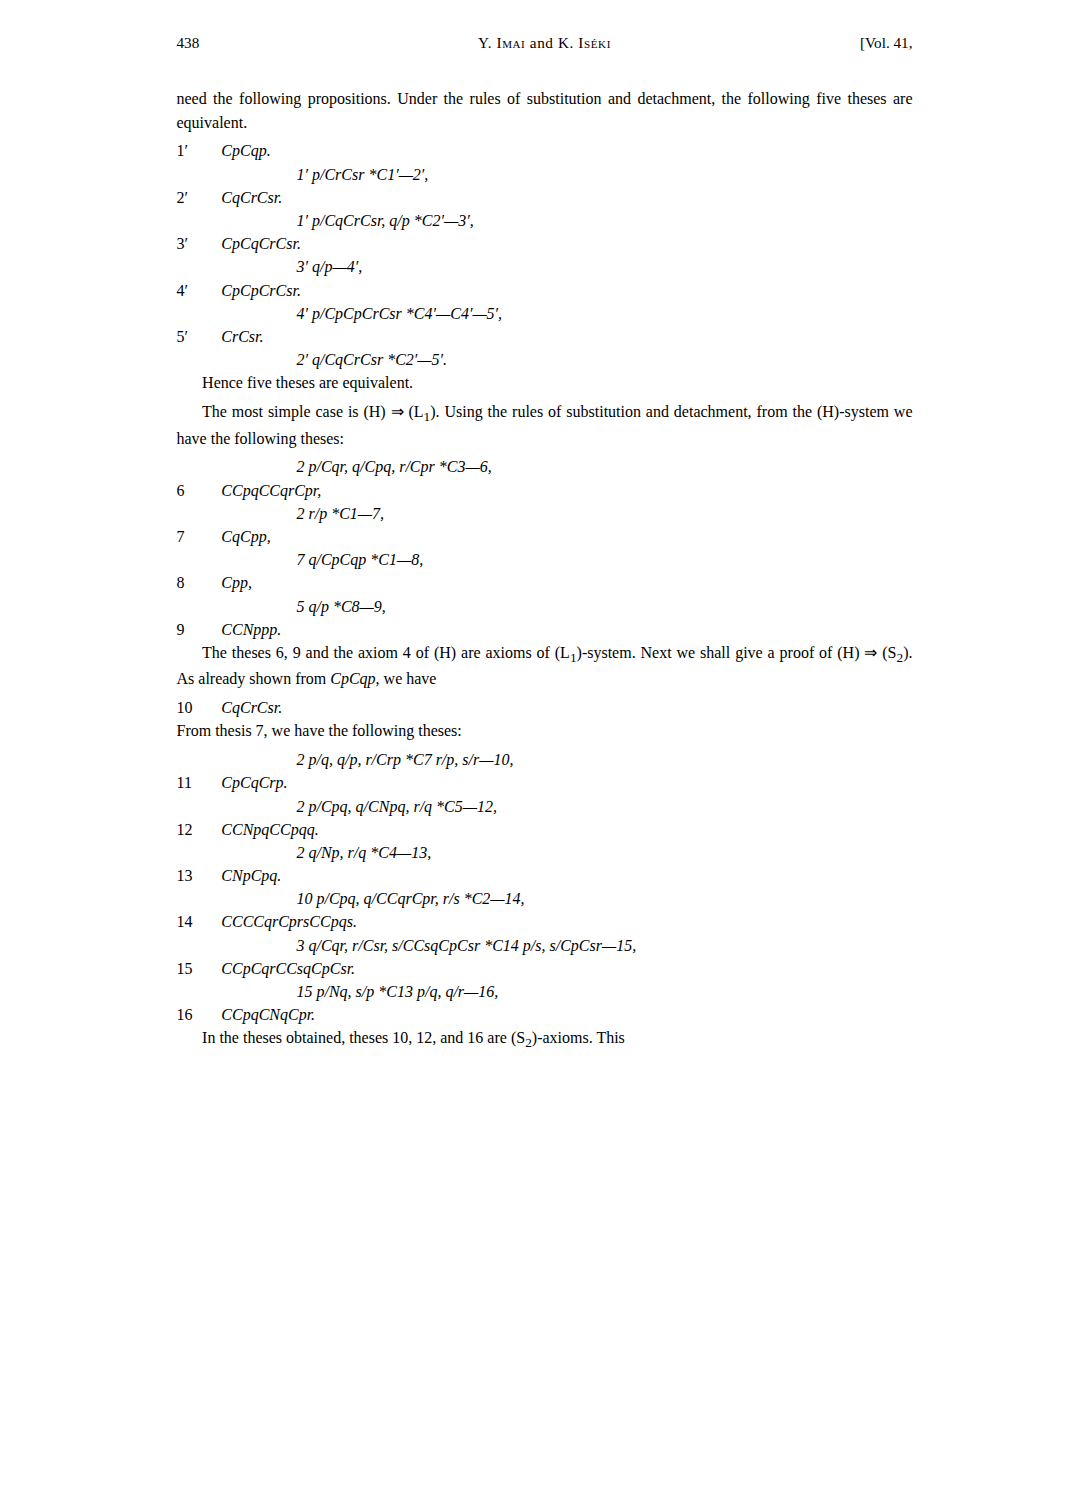438
Y. Imai and K. Iséki
[Vol. 41,
need the following propositions. Under the rules of substitution and detachment, the following five theses are equivalent.
1′
CpCqp.
1′ p/CrCsr *C1′—2′,
2′
CqCrCsr.
1′ p/CqCrCsr, q/p *C2′—3′,
3′
CpCqCrCsr.
3′ q/p—4′,
4′
CpCpCrCsr.
4′ p/CpCpCrCsr *C4′—C4′—5′,
5′
CrCsr.
2′ q/CqCrCsr *C2′—5′.
Hence five theses are equivalent.
The most simple case is (H) ⇒ (L1). Using the rules of substitution and detachment, from the (H)-system we have the following theses:
2 p/Cqr, q/Cpq, r/Cpr *C3—6,
6
CCpqCCqrCpr,
2 r/p *C1—7,
7
CqCpp,
7 q/CpCqp *C1—8,
8
Cpp,
5 q/p *C8—9,
9
CCNppp.
The theses 6, 9 and the axiom 4 of (H) are axioms of (L1)-system. Next we shall give a proof of (H) ⇒ (S2). As already shown from CpCqp, we have
10
CqCrCsr.
From thesis 7, we have the following theses:
2 p/q, q/p, r/Crp *C7 r/p, s/r—10,
11
CpCqCrp.
2 p/Cpq, q/CNpq, r/q *C5—12,
12
CCNpqCCpqq.
2 q/Np, r/q *C4—13,
13
CNpCpq.
10 p/Cpq, q/CCqrCpr, r/s *C2—14,
14
CCCCqrCprsCCpqs.
3 q/Cqr, r/Csr, s/CCsqCpCsr *C14 p/s, s/CpCsr—15,
15
CCpCqrCCsqCpCsr.
15 p/Nq, s/p *C13 p/q, q/r—16,
16
CCpqCNqCpr.
In the theses obtained, theses 10, 12, and 16 are (S2)-axioms. This